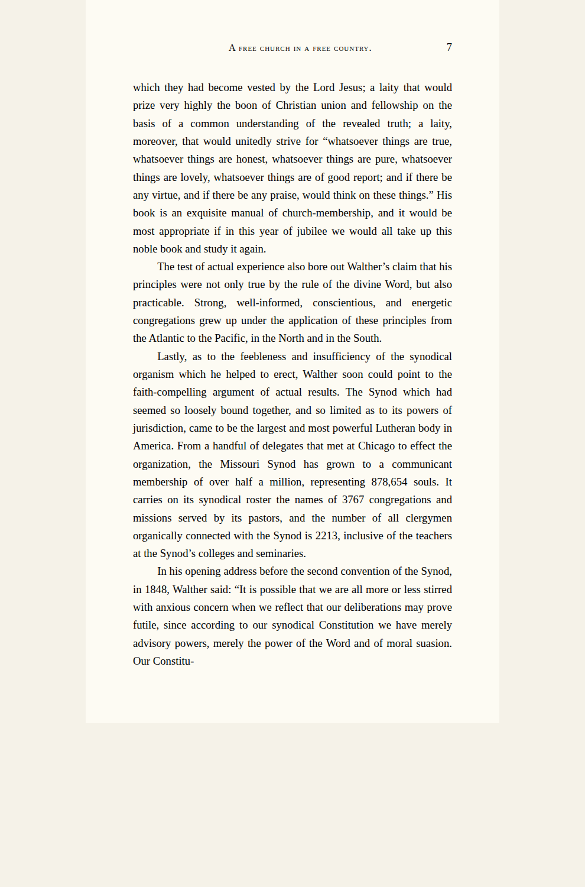A free church in a free country.
7
which they had become vested by the Lord Jesus; a laity that would prize very highly the boon of Christian union and fellowship on the basis of a common understanding of the revealed truth; a laity, moreover, that would unitedly strive for “whatsoever things are true, whatsoever things are honest, whatsoever things are pure, whatsoever things are lovely, whatsoever things are of good report; and if there be any virtue, and if there be any praise, would think on these things.” His book is an exquisite manual of church-membership, and it would be most appropriate if in this year of jubilee we would all take up this noble book and study it again.
The test of actual experience also bore out Walther’s claim that his principles were not only true by the rule of the divine Word, but also practicable. Strong, well-informed, conscientious, and energetic congregations grew up under the application of these principles from the Atlantic to the Pacific, in the North and in the South.
Lastly, as to the feebleness and insufficiency of the synodical organism which he helped to erect, Walther soon could point to the faith-compelling argument of actual results. The Synod which had seemed so loosely bound together, and so limited as to its powers of jurisdiction, came to be the largest and most powerful Lutheran body in America. From a handful of delegates that met at Chicago to effect the organization, the Missouri Synod has grown to a communicant membership of over half a million, representing 878,654 souls. It carries on its synodical roster the names of 3767 congregations and missions served by its pastors, and the number of all clergymen organically connected with the Synod is 2213, inclusive of the teachers at the Synod’s colleges and seminaries.
In his opening address before the second convention of the Synod, in 1848, Walther said: “It is possible that we are all more or less stirred with anxious concern when we reflect that our deliberations may prove futile, since according to our synodical Constitution we have merely advisory powers, merely the power of the Word and of moral suasion. Our Constitu-